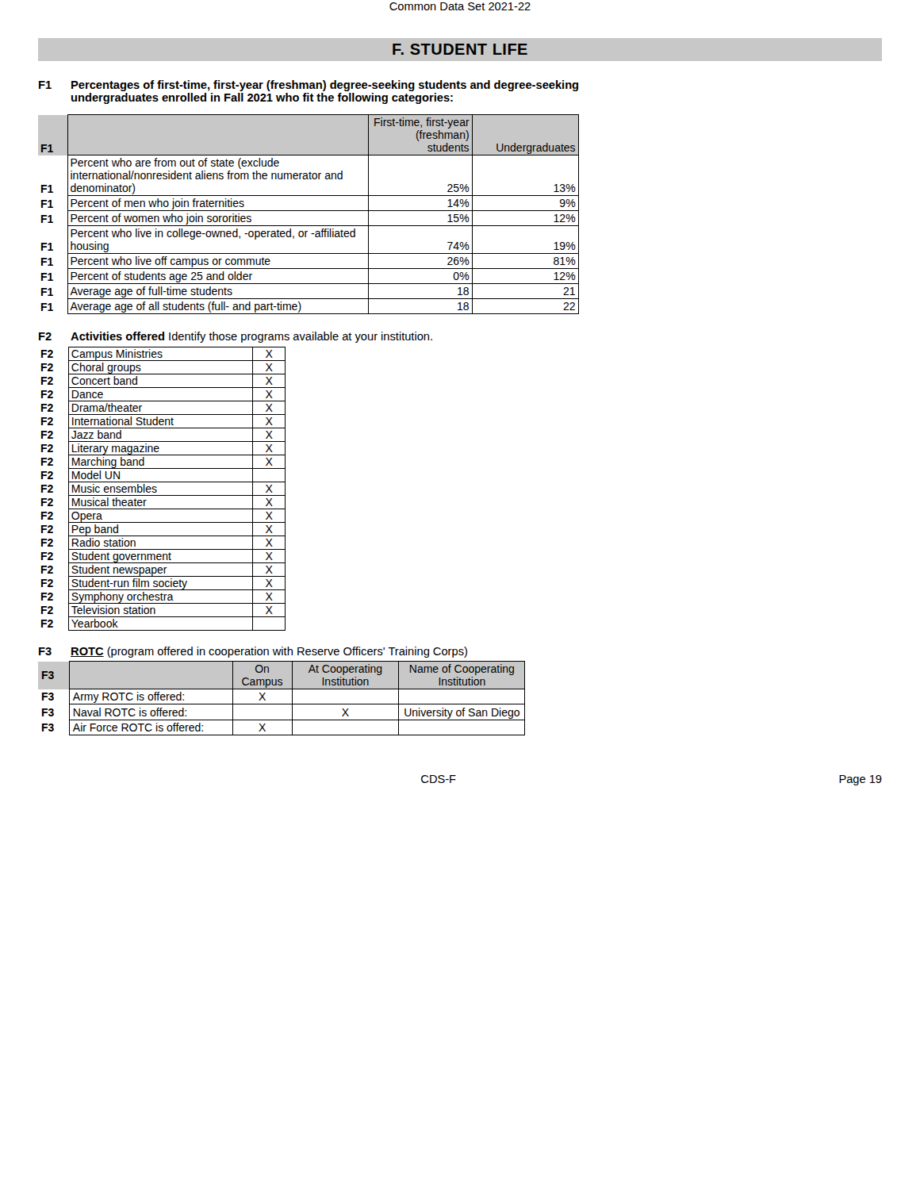Common Data Set 2021-22
F. STUDENT LIFE
F1
Percentages of first-time, first-year (freshman) degree-seeking students and degree-seeking undergraduates enrolled in Fall 2021 who fit the following categories:
| F1 | | First-time, first-year (freshman) students | Undergraduates |
| --- | --- | --- | --- |
| F1 | Percent who are from out of state (exclude international/nonresident aliens from the numerator and denominator) | 25% | 13% |
| F1 | Percent of men who join fraternities | 14% | 9% |
| F1 | Percent of women who join sororities | 15% | 12% |
| F1 | Percent who live in college-owned, -operated, or -affiliated housing | 74% | 19% |
| F1 | Percent who live off campus or commute | 26% | 81% |
| F1 | Percent of students age 25 and older | 0% | 12% |
| F1 | Average age of full-time students | 18 | 21 |
| F1 | Average age of all students (full- and part-time) | 18 | 22 |
F2
Activities offered Identify those programs available at your institution.
| F2 | Campus Ministries | X |
| F2 | Choral groups | X |
| F2 | Concert band | X |
| F2 | Dance | X |
| F2 | Drama/theater | X |
| F2 | International Student | X |
| F2 | Jazz band | X |
| F2 | Literary magazine | X |
| F2 | Marching band | X |
| F2 | Model UN | |
| F2 | Music ensembles | X |
| F2 | Musical theater | X |
| F2 | Opera | X |
| F2 | Pep band | X |
| F2 | Radio station | X |
| F2 | Student government | X |
| F2 | Student newspaper | X |
| F2 | Student-run film society | X |
| F2 | Symphony orchestra | X |
| F2 | Television station | X |
| F2 | Yearbook | |
F3
ROTC (program offered in cooperation with Reserve Officers' Training Corps)
| F3 | | On Campus | At Cooperating Institution | Name of Cooperating Institution |
| --- | --- | --- | --- | --- |
| F3 | Army ROTC is offered: | X | | |
| F3 | Naval ROTC is offered: | | X | University of San Diego |
| F3 | Air Force ROTC is offered: | X | | |
CDS-F
Page 19